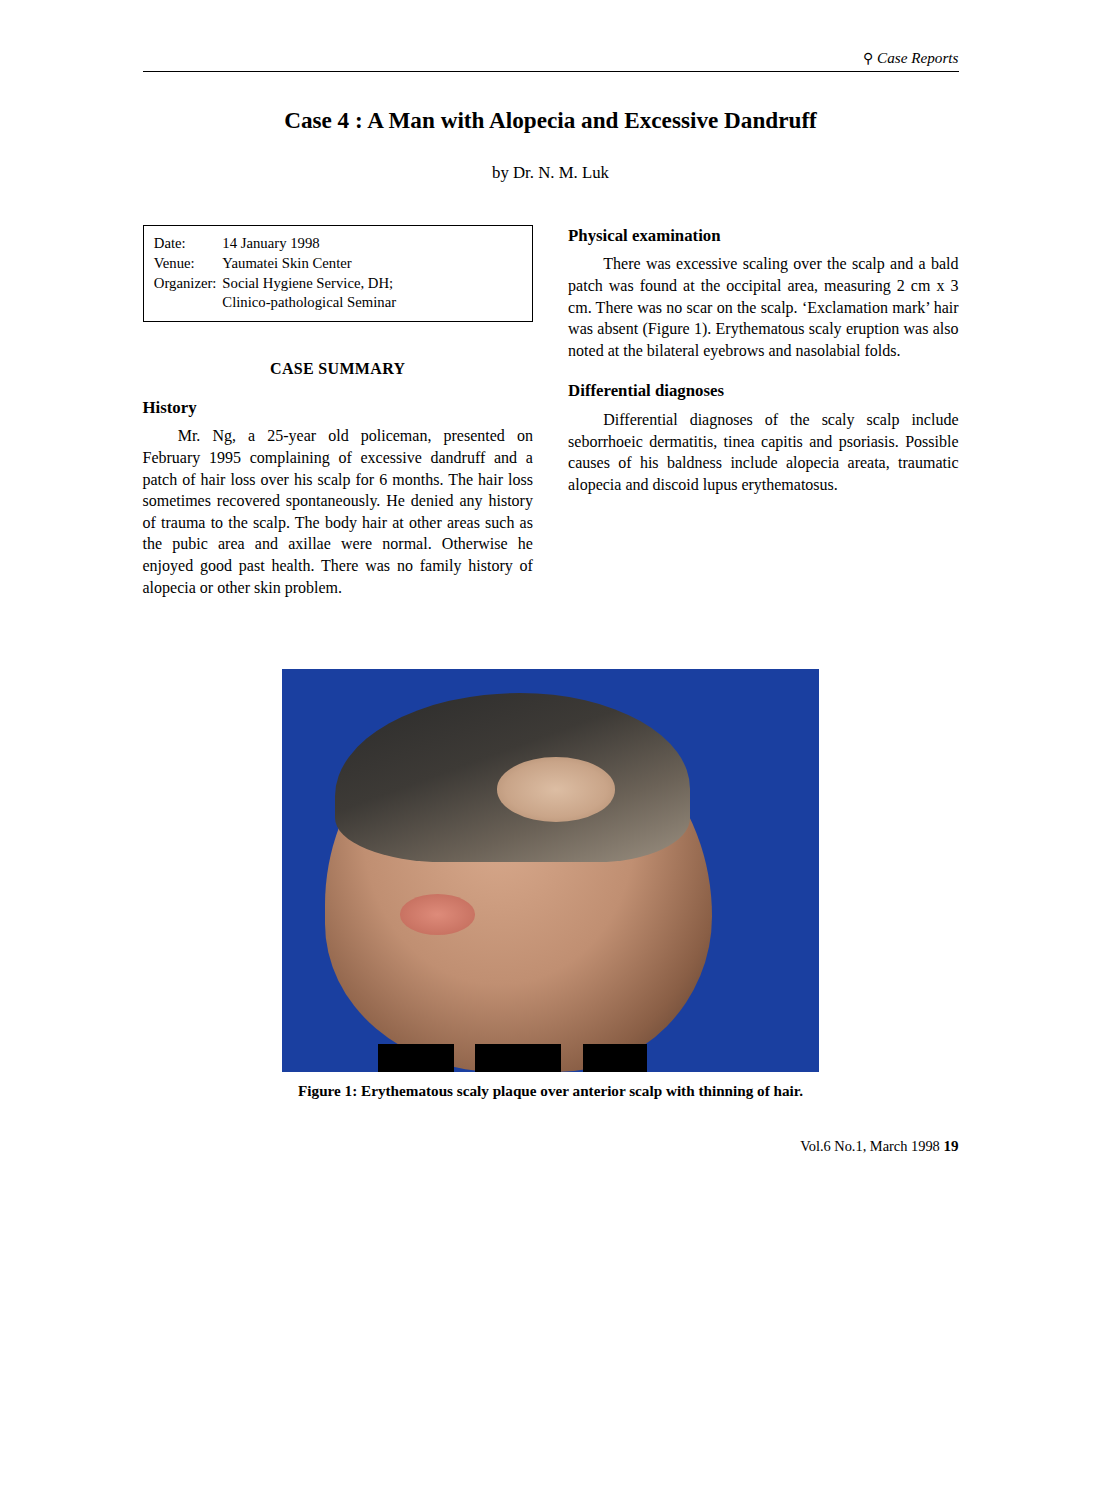⚲Case Reports
Case 4 : A Man with Alopecia and Excessive Dandruff
by Dr. N. M. Luk
| Date: | 14 January 1998 |
| Venue: | Yaumatei Skin Center |
| Organizer: | Social Hygiene Service, DH; Clinico-pathological Seminar |
CASE SUMMARY
History
Mr. Ng, a 25-year old policeman, presented on February 1995 complaining of excessive dandruff and a patch of hair loss over his scalp for 6 months. The hair loss sometimes recovered spontaneously. He denied any history of trauma to the scalp. The body hair at other areas such as the pubic area and axillae were normal. Otherwise he enjoyed good past health. There was no family history of alopecia or other skin problem.
Physical examination
There was excessive scaling over the scalp and a bald patch was found at the occipital area, measuring 2 cm x 3 cm. There was no scar on the scalp. ‘Exclamation mark’ hair was absent (Figure 1). Erythematous scaly eruption was also noted at the bilateral eyebrows and nasolabial folds.
Differential diagnoses
Differential diagnoses of the scaly scalp include seborrhoeic dermatitis, tinea capitis and psoriasis. Possible causes of his baldness include alopecia areata, traumatic alopecia and discoid lupus erythematosus.
Figure 1: Erythematous scaly plaque over anterior scalp with thinning of hair.
Vol.6 No.1, March 1998 19